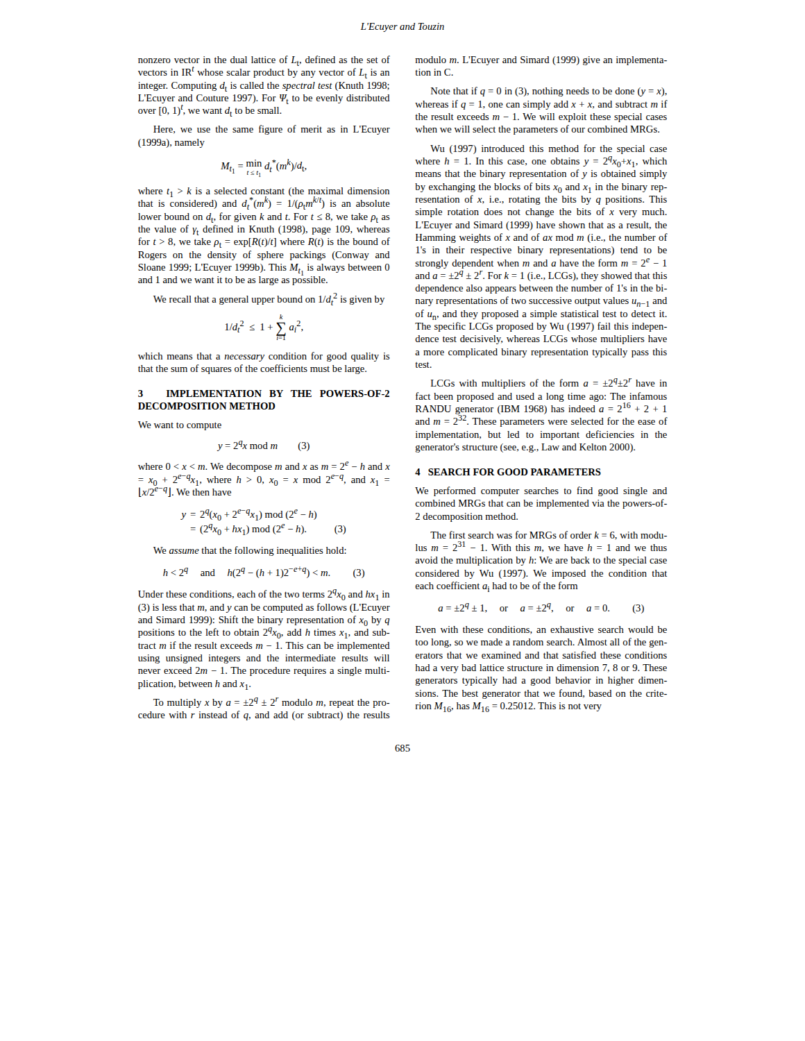L'Ecuyer and Touzin
nonzero vector in the dual lattice of Lt, defined as the set of vectors in IRt whose scalar product by any vector of Lt is an integer. Computing dt is called the spectral test (Knuth 1998; L'Ecuyer and Couture 1997). For Ψt to be evenly distributed over [0, 1)t, we want dt to be small.
Here, we use the same figure of merit as in L'Ecuyer (1999a), namely
Mt1 = min t ≤ t1 dt*(mk)/dt,
where t1 > k is a selected constant (the maximal dimension that is considered) and dt*(mk) = 1/(ρt mk/t) is an absolute lower bound on dt, for given k and t. For t ≤ 8, we take ρt as the value of γt defined in Knuth (1998), page 109, whereas for t > 8, we take ρt = exp[R(t)/t] where R(t) is the bound of Rogers on the density of sphere packings (Conway and Sloane 1999; L'Ecuyer 1999b). This Mt1 is always between 0 and 1 and we want it to be as large as possible.
We recall that a general upper bound on 1/dt2 is given by
1/dt2 ≤ 1 + k∑i=1 ai2,
which means that a necessary condition for good quality is that the sum of squares of the coefficients must be large.
3 IMPLEMENTATION BY THE POWERS-OF-2 DECOMPOSITION METHOD
We want to compute
y = 2qx mod m (3)
where 0 < x < m. We decompose m and x as m = 2e − h and x = x0 + 2e−qx1, where h > 0, x0 = x mod 2e−q, and x1 = ⌊x/2e−q⌋. We then have
y = 2q(x0 + 2e−qx1) mod (2e − h)
= (2qx0 + hx1) mod (2e − h). (3)
We assume that the following inequalities hold:
h < 2q and h(2q − (h + 1)2−e+q) < m. (3)
Under these conditions, each of the two terms 2qx0 and hx1 in (3) is less that m, and y can be computed as follows (L'Ecuyer and Simard 1999): Shift the binary representation of x0 by q positions to the left to obtain 2qx0, add h times x1, and subtract m if the result exceeds m − 1. This can be implemented using unsigned integers and the intermediate results will never exceed 2m − 1. The procedure requires a single multiplication, between h and x1.
To multiply x by a = ±2q ± 2r modulo m, repeat the procedure with r instead of q, and add (or subtract) the results modulo m. L'Ecuyer and Simard (1999) give an implementation in C.
Note that if q = 0 in (3), nothing needs to be done (y = x), whereas if q = 1, one can simply add x + x, and subtract m if the result exceeds m − 1. We will exploit these special cases when we will select the parameters of our combined MRGs.
Wu (1997) introduced this method for the special case where h = 1. In this case, one obtains y = 2qx0+x1, which means that the binary representation of y is obtained simply by exchanging the blocks of bits x0 and x1 in the binary representation of x, i.e., rotating the bits by q positions. This simple rotation does not change the bits of x very much. L'Ecuyer and Simard (1999) have shown that as a result, the Hamming weights of x and of ax mod m (i.e., the number of 1's in their respective binary representations) tend to be strongly dependent when m and a have the form m = 2e − 1 and a = ±2q ± 2r. For k = 1 (i.e., LCGs), they showed that this dependence also appears between the number of 1's in the binary representations of two successive output values un−1 and of un, and they proposed a simple statistical test to detect it. The specific LCGs proposed by Wu (1997) fail this independence test decisively, whereas LCGs whose multipliers have a more complicated binary representation typically pass this test.
LCGs with multipliers of the form a = ±2q±2r have in fact been proposed and used a long time ago: The infamous RANDU generator (IBM 1968) has indeed a = 216 + 2 + 1 and m = 232. These parameters were selected for the ease of implementation, but led to important deficiencies in the generator's structure (see, e.g., Law and Kelton 2000).
4 SEARCH FOR GOOD PARAMETERS
We performed computer searches to find good single and combined MRGs that can be implemented via the powers-of-2 decomposition method.
The first search was for MRGs of order k = 6, with modulus m = 231 − 1. With this m, we have h = 1 and we thus avoid the multiplication by h: We are back to the special case considered by Wu (1997). We imposed the condition that each coefficient ai had to be of the form
a = ±2q ± 1, or a = ±2q, or a = 0. (3)
Even with these conditions, an exhaustive search would be too long, so we made a random search. Almost all of the generators that we examined and that satisfied these conditions had a very bad lattice structure in dimension 7, 8 or 9. These generators typically had a good behavior in higher dimensions. The best generator that we found, based on the criterion M16, has M16 = 0.25012. This is not very
685